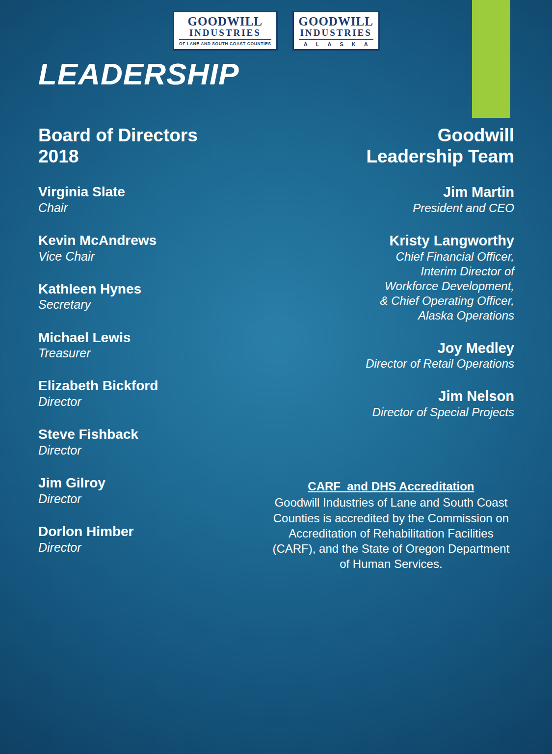GOODWILL INDUSTRIES
OF LANE AND SOUTH COAST COUNTIES
GOODWILL INDUSTRIES
A L A S K A
LEADERSHIP
Board of Directors
2018
Virginia Slate
Chair
Kevin McAndrews
Vice Chair
Kathleen Hynes
Secretary
Michael Lewis
Treasurer
Elizabeth Bickford
Director
Steve Fishback
Director
Jim Gilroy
Director
Dorlon Himber
Director
Goodwill
Leadership Team
Jim Martin
President and CEO
Kristy Langworthy
Chief Financial Officer,
Interim Director of
Workforce Development,
& Chief Operating Officer,
Alaska Operations
Joy Medley
Director of Retail Operations
Jim Nelson
Director of Special Projects
CARF and DHS Accreditation
Goodwill Industries of Lane and South Coast Counties is accredited by the Commission on Accreditation of Rehabilitation Facilities (CARF), and the State of Oregon Department of Human Services.